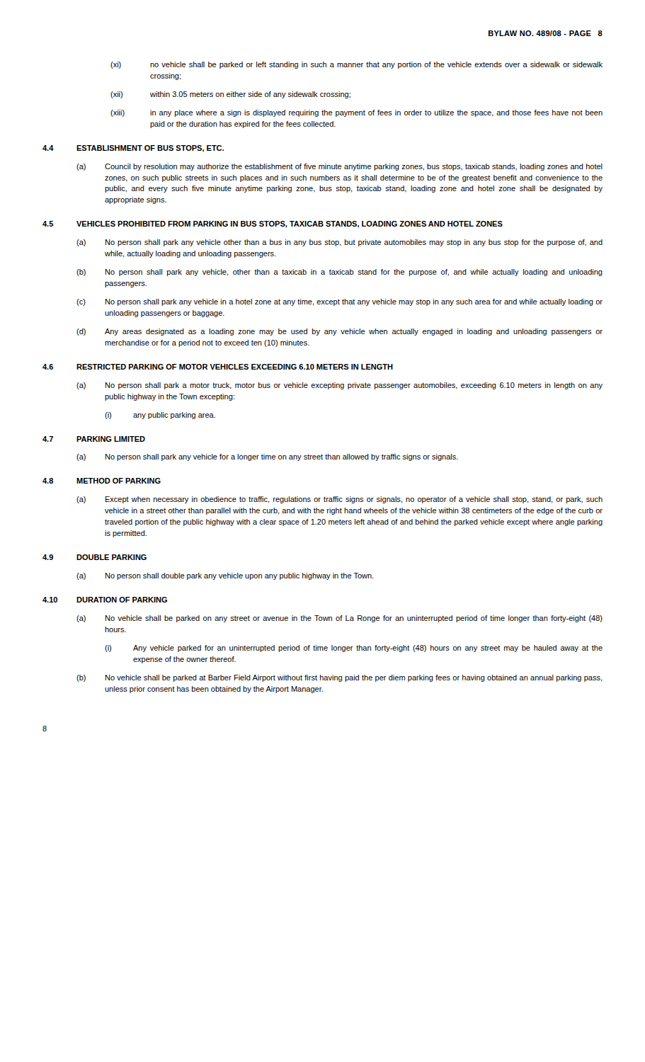BYLAW NO. 489/08 - PAGE 8
(xi)
no vehicle shall be parked or left standing in such a manner that any portion of the vehicle extends over a sidewalk or sidewalk crossing;
(xii)
within 3.05 meters on either side of any sidewalk crossing;
(xiii)
in any place where a sign is displayed requiring the payment of fees in order to utilize the space, and those fees have not been paid or the duration has expired for the fees collected.
4.4 ESTABLISHMENT OF BUS STOPS, ETC.
(a)
Council by resolution may authorize the establishment of five minute anytime parking zones, bus stops, taxicab stands, loading zones and hotel zones, on such public streets in such places and in such numbers as it shall determine to be of the greatest benefit and convenience to the public, and every such five minute anytime parking zone, bus stop, taxicab stand, loading zone and hotel zone shall be designated by appropriate signs.
4.5 VEHICLES PROHIBITED FROM PARKING IN BUS STOPS, TAXICAB STANDS, LOADING ZONES AND HOTEL ZONES
(a)
No person shall park any vehicle other than a bus in any bus stop, but private automobiles may stop in any bus stop for the purpose of, and while, actually loading and unloading passengers.
(b)
No person shall park any vehicle, other than a taxicab in a taxicab stand for the purpose of, and while actually loading and unloading passengers.
(c)
No person shall park any vehicle in a hotel zone at any time, except that any vehicle may stop in any such area for and while actually loading or unloading passengers or baggage.
(d)
Any areas designated as a loading zone may be used by any vehicle when actually engaged in loading and unloading passengers or merchandise or for a period not to exceed ten (10) minutes.
4.6 RESTRICTED PARKING OF MOTOR VEHICLES EXCEEDING 6.10 METERS IN LENGTH
(a)
No person shall park a motor truck, motor bus or vehicle excepting private passenger automobiles, exceeding 6.10 meters in length on any public highway in the Town excepting:
(i)
any public parking area.
4.7 PARKING LIMITED
(a)
No person shall park any vehicle for a longer time on any street than allowed by traffic signs or signals.
4.8 METHOD OF PARKING
(a)
Except when necessary in obedience to traffic, regulations or traffic signs or signals, no operator of a vehicle shall stop, stand, or park, such vehicle in a street other than parallel with the curb, and with the right hand wheels of the vehicle within 38 centimeters of the edge of the curb or traveled portion of the public highway with a clear space of 1.20 meters left ahead of and behind the parked vehicle except where angle parking is permitted.
4.9 DOUBLE PARKING
(a)
No person shall double park any vehicle upon any public highway in the Town.
4.10 DURATION OF PARKING
(a)
No vehicle shall be parked on any street or avenue in the Town of La Ronge for an uninterrupted period of time longer than forty-eight (48) hours.
(i)
Any vehicle parked for an uninterrupted period of time longer than forty-eight (48) hours on any street may be hauled away at the expense of the owner thereof.
(b)
No vehicle shall be parked at Barber Field Airport without first having paid the per diem parking fees or having obtained an annual parking pass, unless prior consent has been obtained by the Airport Manager.
8